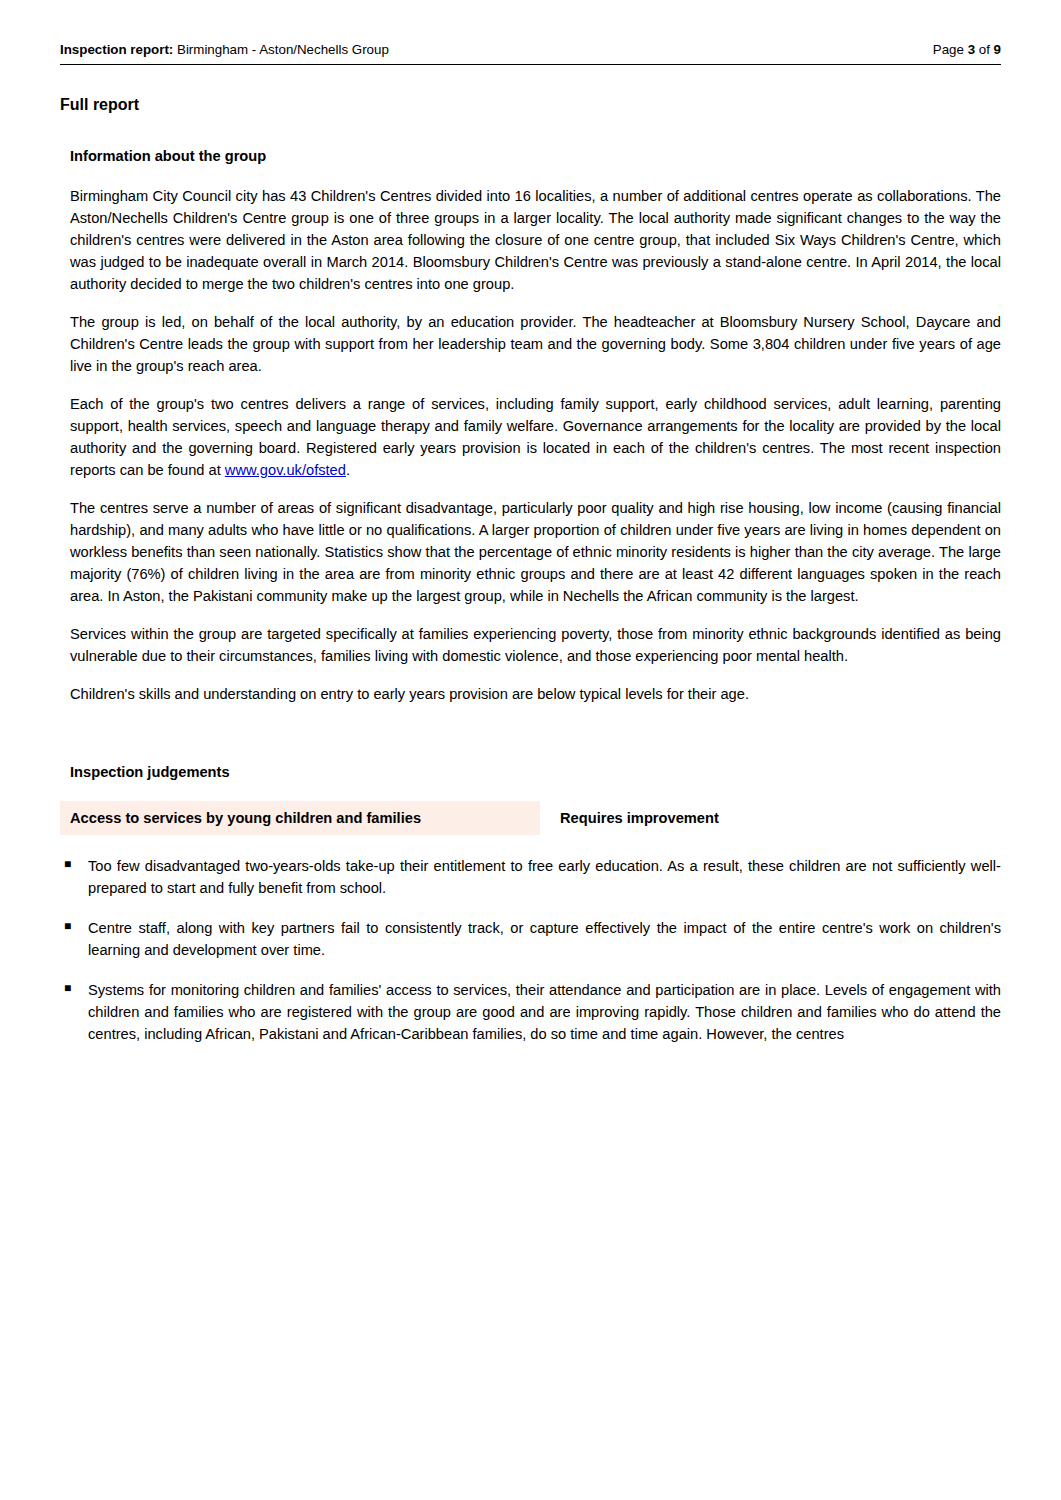Inspection report: Birmingham - Aston/Nechells Group
Page 3 of 9
Full report
Information about the group
Birmingham City Council city has 43 Children's Centres divided into 16 localities, a number of additional centres operate as collaborations. The Aston/Nechells Children's Centre group is one of three groups in a larger locality. The local authority made significant changes to the way the children's centres were delivered in the Aston area following the closure of one centre group, that included Six Ways Children's Centre, which was judged to be inadequate overall in March 2014. Bloomsbury Children's Centre was previously a stand-alone centre. In April 2014, the local authority decided to merge the two children's centres into one group.
The group is led, on behalf of the local authority, by an education provider. The headteacher at Bloomsbury Nursery School, Daycare and Children's Centre leads the group with support from her leadership team and the governing body. Some 3,804 children under five years of age live in the group's reach area.
Each of the group's two centres delivers a range of services, including family support, early childhood services, adult learning, parenting support, health services, speech and language therapy and family welfare. Governance arrangements for the locality are provided by the local authority and the governing board. Registered early years provision is located in each of the children's centres. The most recent inspection reports can be found at www.gov.uk/ofsted.
The centres serve a number of areas of significant disadvantage, particularly poor quality and high rise housing, low income (causing financial hardship), and many adults who have little or no qualifications. A larger proportion of children under five years are living in homes dependent on workless benefits than seen nationally. Statistics show that the percentage of ethnic minority residents is higher than the city average. The large majority (76%) of children living in the area are from minority ethnic groups and there are at least 42 different languages spoken in the reach area. In Aston, the Pakistani community make up the largest group, while in Nechells the African community is the largest.
Services within the group are targeted specifically at families experiencing poverty, those from minority ethnic backgrounds identified as being vulnerable due to their circumstances, families living with domestic violence, and those experiencing poor mental health.
Children's skills and understanding on entry to early years provision are below typical levels for their age.
Inspection judgements
Access to services by young children and families
Requires improvement
Too few disadvantaged two-years-olds take-up their entitlement to free early education. As a result, these children are not sufficiently well-prepared to start and fully benefit from school.
Centre staff, along with key partners fail to consistently track, or capture effectively the impact of the entire centre's work on children's learning and development over time.
Systems for monitoring children and families' access to services, their attendance and participation are in place. Levels of engagement with children and families who are registered with the group are good and are improving rapidly. Those children and families who do attend the centres, including African, Pakistani and African-Caribbean families, do so time and time again. However, the centres